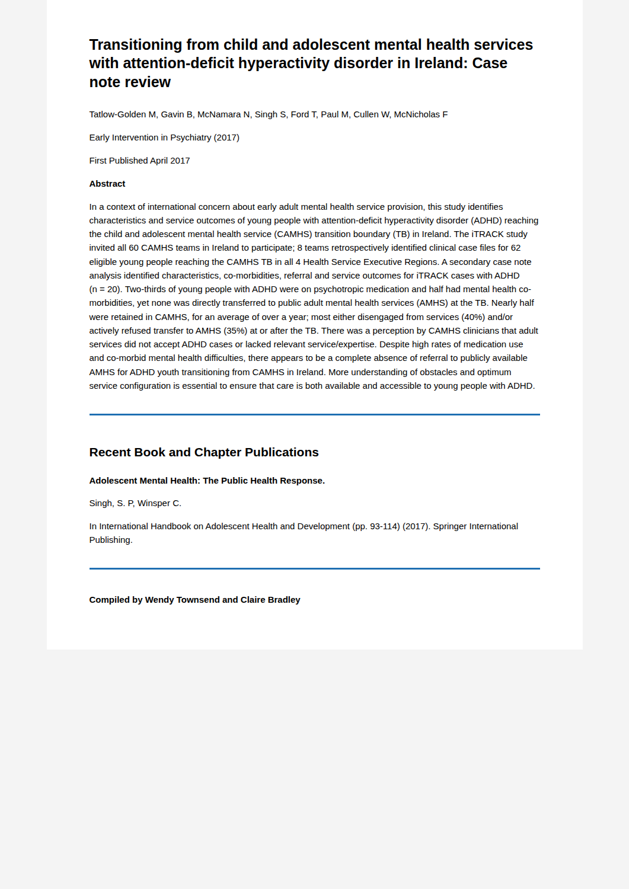Transitioning from child and adolescent mental health services with attention-deficit hyperactivity disorder in Ireland: Case note review
Tatlow-Golden M, Gavin B, McNamara N, Singh S, Ford T, Paul M, Cullen W, McNicholas F
Early Intervention in Psychiatry (2017)
First Published April 2017
Abstract
In a context of international concern about early adult mental health service provision, this study identifies characteristics and service outcomes of young people with attention-deficit hyperactivity disorder (ADHD) reaching the child and adolescent mental health service (CAMHS) transition boundary (TB) in Ireland. The iTRACK study invited all 60 CAMHS teams in Ireland to participate; 8 teams retrospectively identified clinical case files for 62 eligible young people reaching the CAMHS TB in all 4 Health Service Executive Regions. A secondary case note analysis identified characteristics, co-morbidities, referral and service outcomes for iTRACK cases with ADHD (n = 20). Two-thirds of young people with ADHD were on psychotropic medication and half had mental health co-morbidities, yet none was directly transferred to public adult mental health services (AMHS) at the TB. Nearly half were retained in CAMHS, for an average of over a year; most either disengaged from services (40%) and/or actively refused transfer to AMHS (35%) at or after the TB. There was a perception by CAMHS clinicians that adult services did not accept ADHD cases or lacked relevant service/expertise. Despite high rates of medication use and co-morbid mental health difficulties, there appears to be a complete absence of referral to publicly available AMHS for ADHD youth transitioning from CAMHS in Ireland. More understanding of obstacles and optimum service configuration is essential to ensure that care is both available and accessible to young people with ADHD.
Recent Book and Chapter Publications
Adolescent Mental Health: The Public Health Response.
Singh, S. P, Winsper C.
In International Handbook on Adolescent Health and Development (pp. 93-114) (2017). Springer International Publishing.
Compiled by Wendy Townsend and Claire Bradley